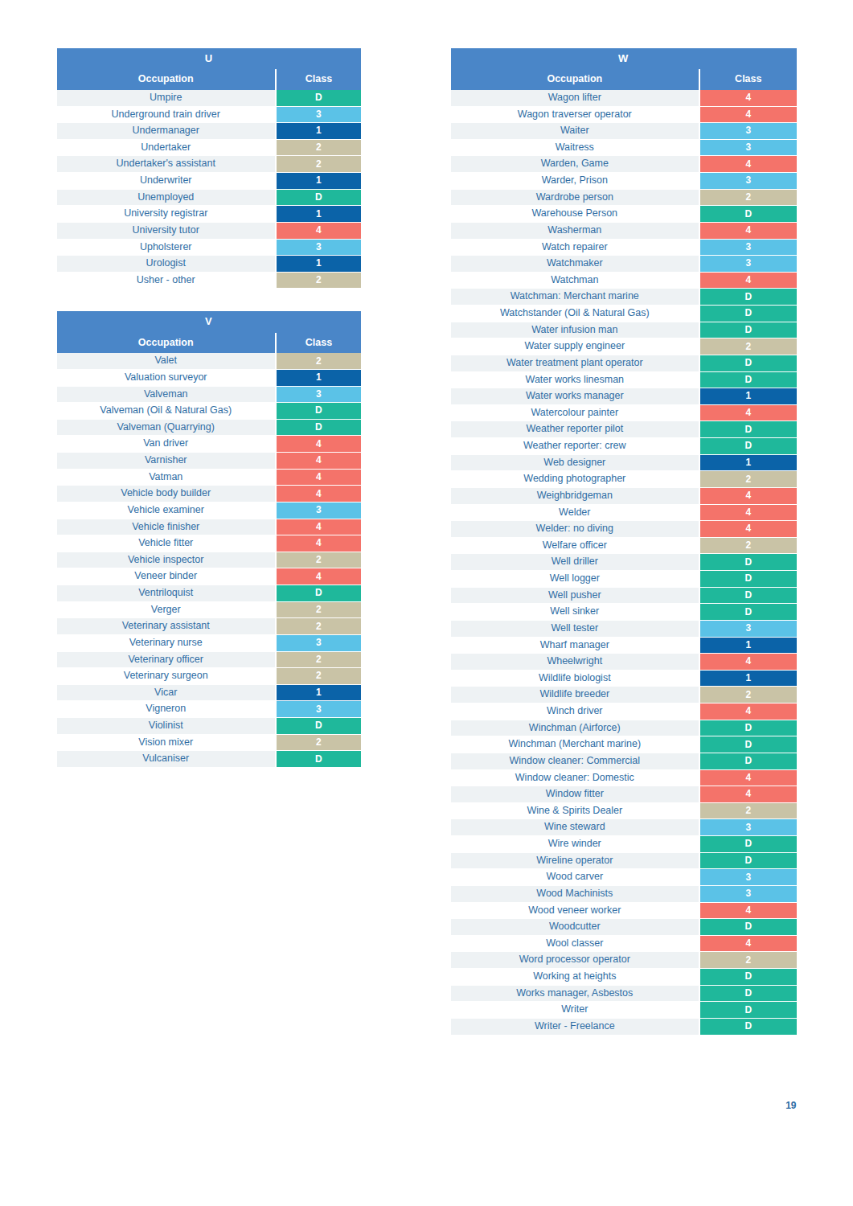U
| Occupation | Class |
| --- | --- |
| Umpire | D |
| Underground train driver | 3 |
| Undermanager | 1 |
| Undertaker | 2 |
| Undertaker's assistant | 2 |
| Underwriter | 1 |
| Unemployed | D |
| University registrar | 1 |
| University tutor | 4 |
| Upholsterer | 3 |
| Urologist | 1 |
| Usher - other | 2 |
V
| Occupation | Class |
| --- | --- |
| Valet | 2 |
| Valuation surveyor | 1 |
| Valveman | 3 |
| Valveman (Oil & Natural Gas) | D |
| Valveman (Quarrying) | D |
| Van driver | 4 |
| Varnisher | 4 |
| Vatman | 4 |
| Vehicle body builder | 4 |
| Vehicle examiner | 3 |
| Vehicle finisher | 4 |
| Vehicle fitter | 4 |
| Vehicle inspector | 2 |
| Veneer binder | 4 |
| Ventriloquist | D |
| Verger | 2 |
| Veterinary assistant | 2 |
| Veterinary nurse | 3 |
| Veterinary officer | 2 |
| Veterinary surgeon | 2 |
| Vicar | 1 |
| Vigneron | 3 |
| Violinist | D |
| Vision mixer | 2 |
| Vulcaniser | D |
W
| Occupation | Class |
| --- | --- |
| Wagon lifter | 4 |
| Wagon traverser operator | 4 |
| Waiter | 3 |
| Waitress | 3 |
| Warden, Game | 4 |
| Warder, Prison | 3 |
| Wardrobe person | 2 |
| Warehouse Person | D |
| Washerman | 4 |
| Watch repairer | 3 |
| Watchmaker | 3 |
| Watchman | 4 |
| Watchman: Merchant marine | D |
| Watchstander (Oil & Natural Gas) | D |
| Water infusion man | D |
| Water supply engineer | 2 |
| Water treatment plant operator | D |
| Water works linesman | D |
| Water works manager | 1 |
| Watercolour painter | 4 |
| Weather reporter pilot | D |
| Weather reporter: crew | D |
| Web designer | 1 |
| Wedding photographer | 2 |
| Weighbridgeman | 4 |
| Welder | 4 |
| Welder: no diving | 4 |
| Welfare officer | 2 |
| Well driller | D |
| Well logger | D |
| Well pusher | D |
| Well sinker | D |
| Well tester | 3 |
| Wharf manager | 1 |
| Wheelwright | 4 |
| Wildlife biologist | 1 |
| Wildlife breeder | 2 |
| Winch driver | 4 |
| Winchman (Airforce) | D |
| Winchman (Merchant marine) | D |
| Window cleaner: Commercial | D |
| Window cleaner: Domestic | 4 |
| Window fitter | 4 |
| Wine & Spirits Dealer | 2 |
| Wine steward | 3 |
| Wire winder | D |
| Wireline operator | D |
| Wood carver | 3 |
| Wood Machinists | 3 |
| Wood veneer worker | 4 |
| Woodcutter | D |
| Wool classer | 4 |
| Word processor operator | 2 |
| Working at heights | D |
| Works manager, Asbestos | D |
| Writer | D |
| Writer - Freelance | D |
19